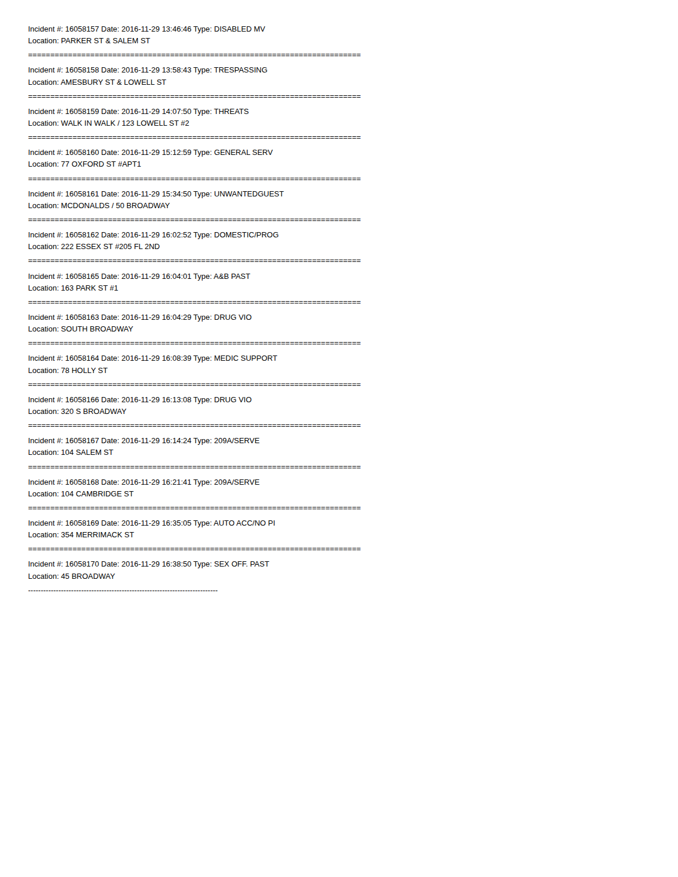Incident #: 16058157 Date: 2016-11-29 13:46:46 Type: DISABLED MV
Location: PARKER ST & SALEM ST
===========================================================================
Incident #: 16058158 Date: 2016-11-29 13:58:43 Type: TRESPASSING
Location: AMESBURY ST & LOWELL ST
===========================================================================
Incident #: 16058159 Date: 2016-11-29 14:07:50 Type: THREATS
Location: WALK IN WALK / 123 LOWELL ST #2
===========================================================================
Incident #: 16058160 Date: 2016-11-29 15:12:59 Type: GENERAL SERV
Location: 77 OXFORD ST #APT1
===========================================================================
Incident #: 16058161 Date: 2016-11-29 15:34:50 Type: UNWANTEDGUEST
Location: MCDONALDS / 50 BROADWAY
===========================================================================
Incident #: 16058162 Date: 2016-11-29 16:02:52 Type: DOMESTIC/PROG
Location: 222 ESSEX ST #205 FL 2ND
===========================================================================
Incident #: 16058165 Date: 2016-11-29 16:04:01 Type: A&B PAST
Location: 163 PARK ST #1
===========================================================================
Incident #: 16058163 Date: 2016-11-29 16:04:29 Type: DRUG VIO
Location: SOUTH BROADWAY
===========================================================================
Incident #: 16058164 Date: 2016-11-29 16:08:39 Type: MEDIC SUPPORT
Location: 78 HOLLY ST
===========================================================================
Incident #: 16058166 Date: 2016-11-29 16:13:08 Type: DRUG VIO
Location: 320 S BROADWAY
===========================================================================
Incident #: 16058167 Date: 2016-11-29 16:14:24 Type: 209A/SERVE
Location: 104 SALEM ST
===========================================================================
Incident #: 16058168 Date: 2016-11-29 16:21:41 Type: 209A/SERVE
Location: 104 CAMBRIDGE ST
===========================================================================
Incident #: 16058169 Date: 2016-11-29 16:35:05 Type: AUTO ACC/NO PI
Location: 354 MERRIMACK ST
===========================================================================
Incident #: 16058170 Date: 2016-11-29 16:38:50 Type: SEX OFF. PAST
Location: 45 BROADWAY
---------------------------------------------------------------------------